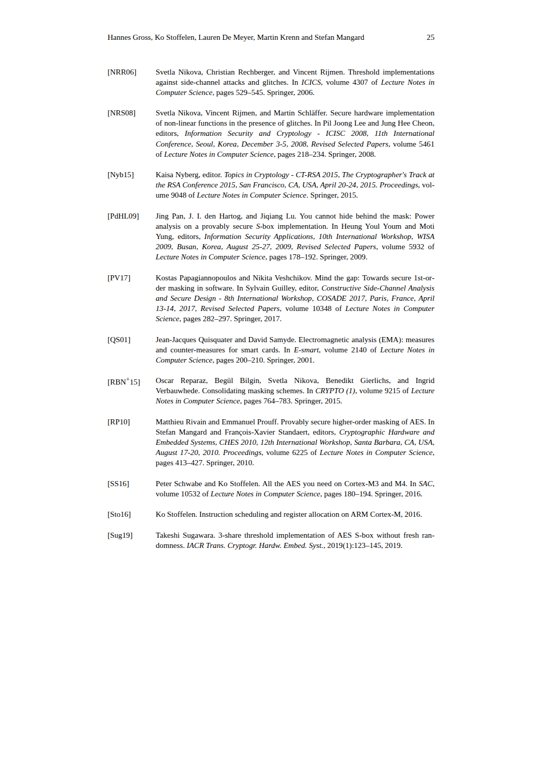Hannes Gross, Ko Stoffelen, Lauren De Meyer, Martin Krenn and Stefan Mangard 25
[NRR06]
Svetla Nikova, Christian Rechberger, and Vincent Rijmen. Threshold implementations against side-channel attacks and glitches. In ICICS, volume 4307 of Lecture Notes in Computer Science, pages 529–545. Springer, 2006.
[NRS08]
Svetla Nikova, Vincent Rijmen, and Martin Schläffer. Secure hardware implementation of non-linear functions in the presence of glitches. In Pil Joong Lee and Jung Hee Cheon, editors, Information Security and Cryptology - ICISC 2008, 11th International Conference, Seoul, Korea, December 3-5, 2008, Revised Selected Papers, volume 5461 of Lecture Notes in Computer Science, pages 218–234. Springer, 2008.
[Nyb15]
Kaisa Nyberg, editor. Topics in Cryptology - CT-RSA 2015, The Cryptographer's Track at the RSA Conference 2015, San Francisco, CA, USA, April 20-24, 2015. Proceedings, volume 9048 of Lecture Notes in Computer Science. Springer, 2015.
[PdHL09]
Jing Pan, J. I. den Hartog, and Jiqiang Lu. You cannot hide behind the mask: Power analysis on a provably secure S-box implementation. In Heung Youl Youm and Moti Yung, editors, Information Security Applications, 10th International Workshop, WISA 2009, Busan, Korea, August 25-27, 2009, Revised Selected Papers, volume 5932 of Lecture Notes in Computer Science, pages 178–192. Springer, 2009.
[PV17]
Kostas Papagiannopoulos and Nikita Veshchikov. Mind the gap: Towards secure 1st-order masking in software. In Sylvain Guilley, editor, Constructive Side-Channel Analysis and Secure Design - 8th International Workshop, COSADE 2017, Paris, France, April 13-14, 2017, Revised Selected Papers, volume 10348 of Lecture Notes in Computer Science, pages 282–297. Springer, 2017.
[QS01]
Jean-Jacques Quisquater and David Samyde. Electromagnetic analysis (EMA): measures and counter-measures for smart cards. In E-smart, volume 2140 of Lecture Notes in Computer Science, pages 200–210. Springer, 2001.
[RBN+15]
Oscar Reparaz, Begül Bilgin, Svetla Nikova, Benedikt Gierlichs, and Ingrid Verbauwhede. Consolidating masking schemes. In CRYPTO (1), volume 9215 of Lecture Notes in Computer Science, pages 764–783. Springer, 2015.
[RP10]
Matthieu Rivain and Emmanuel Prouff. Provably secure higher-order masking of AES. In Stefan Mangard and François-Xavier Standaert, editors, Cryptographic Hardware and Embedded Systems, CHES 2010, 12th International Workshop, Santa Barbara, CA, USA, August 17-20, 2010. Proceedings, volume 6225 of Lecture Notes in Computer Science, pages 413–427. Springer, 2010.
[SS16]
Peter Schwabe and Ko Stoffelen. All the AES you need on Cortex-M3 and M4. In SAC, volume 10532 of Lecture Notes in Computer Science, pages 180–194. Springer, 2016.
[Sto16]
Ko Stoffelen. Instruction scheduling and register allocation on ARM Cortex-M, 2016.
[Sug19]
Takeshi Sugawara. 3-share threshold implementation of AES S-box without fresh randomness. IACR Trans. Cryptogr. Hardw. Embed. Syst., 2019(1):123–145, 2019.